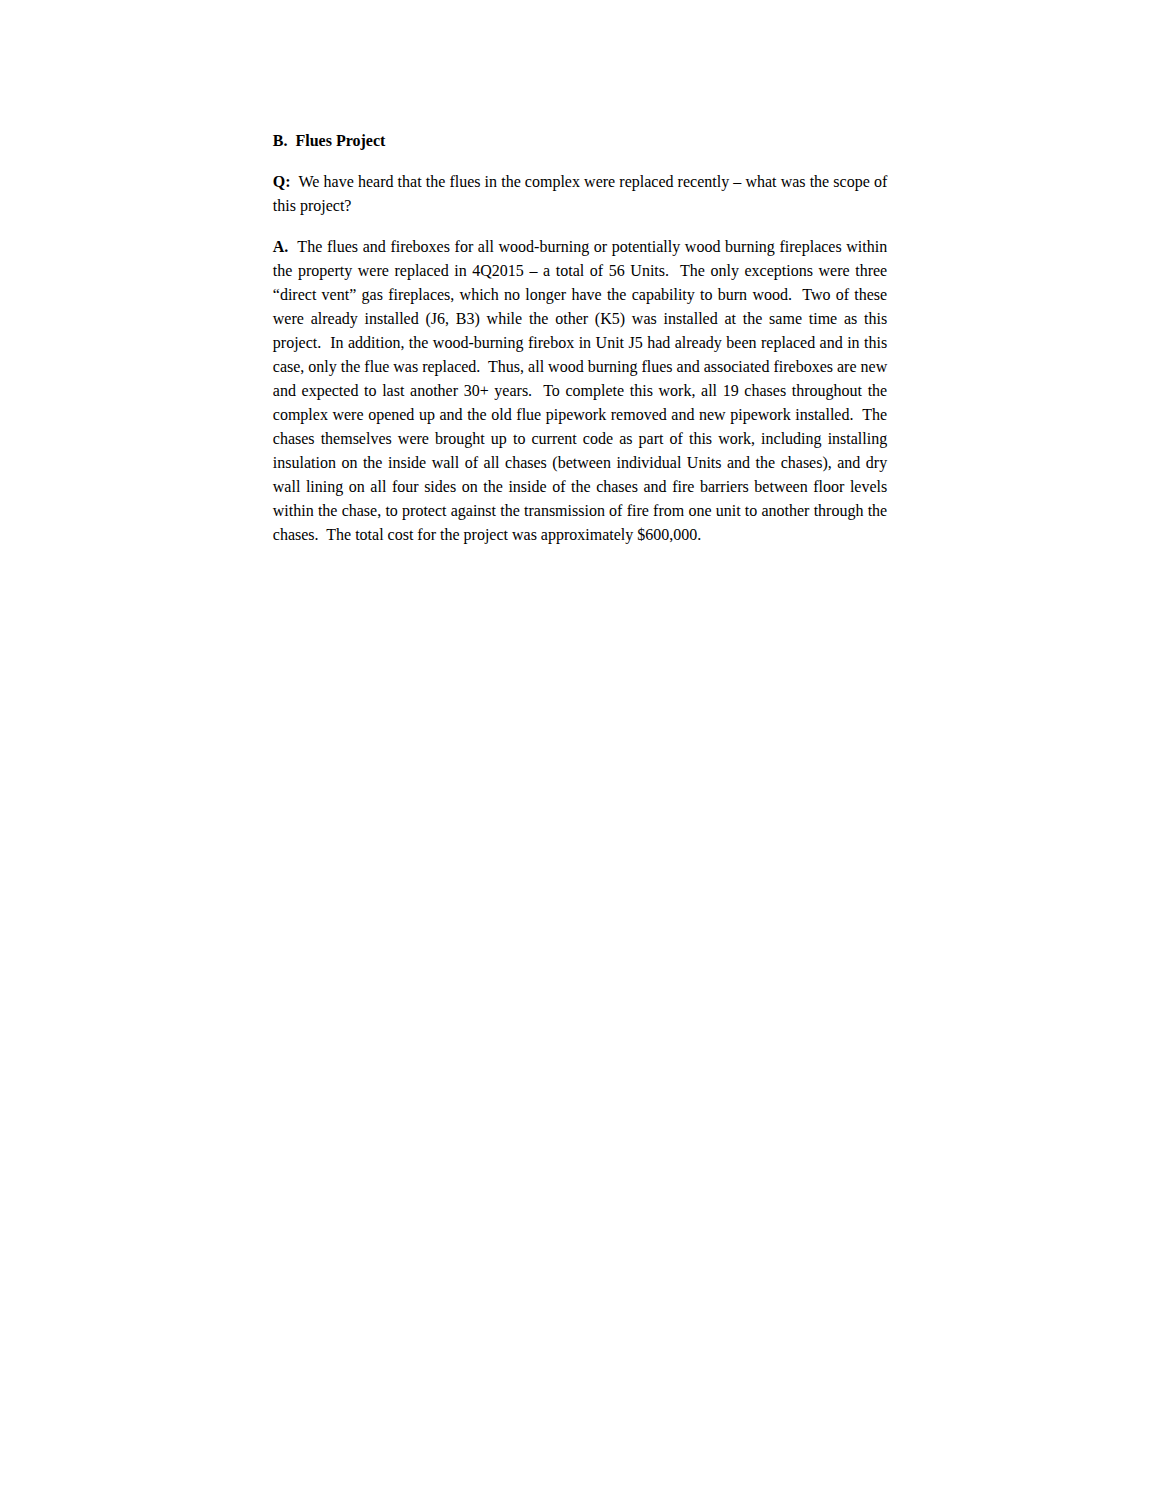B. Flues Project
Q: We have heard that the flues in the complex were replaced recently – what was the scope of this project?
A. The flues and fireboxes for all wood-burning or potentially wood burning fireplaces within the property were replaced in 4Q2015 – a total of 56 Units. The only exceptions were three “direct vent” gas fireplaces, which no longer have the capability to burn wood. Two of these were already installed (J6, B3) while the other (K5) was installed at the same time as this project. In addition, the wood-burning firebox in Unit J5 had already been replaced and in this case, only the flue was replaced. Thus, all wood burning flues and associated fireboxes are new and expected to last another 30+ years. To complete this work, all 19 chases throughout the complex were opened up and the old flue pipework removed and new pipework installed. The chases themselves were brought up to current code as part of this work, including installing insulation on the inside wall of all chases (between individual Units and the chases), and dry wall lining on all four sides on the inside of the chases and fire barriers between floor levels within the chase, to protect against the transmission of fire from one unit to another through the chases. The total cost for the project was approximately $600,000.